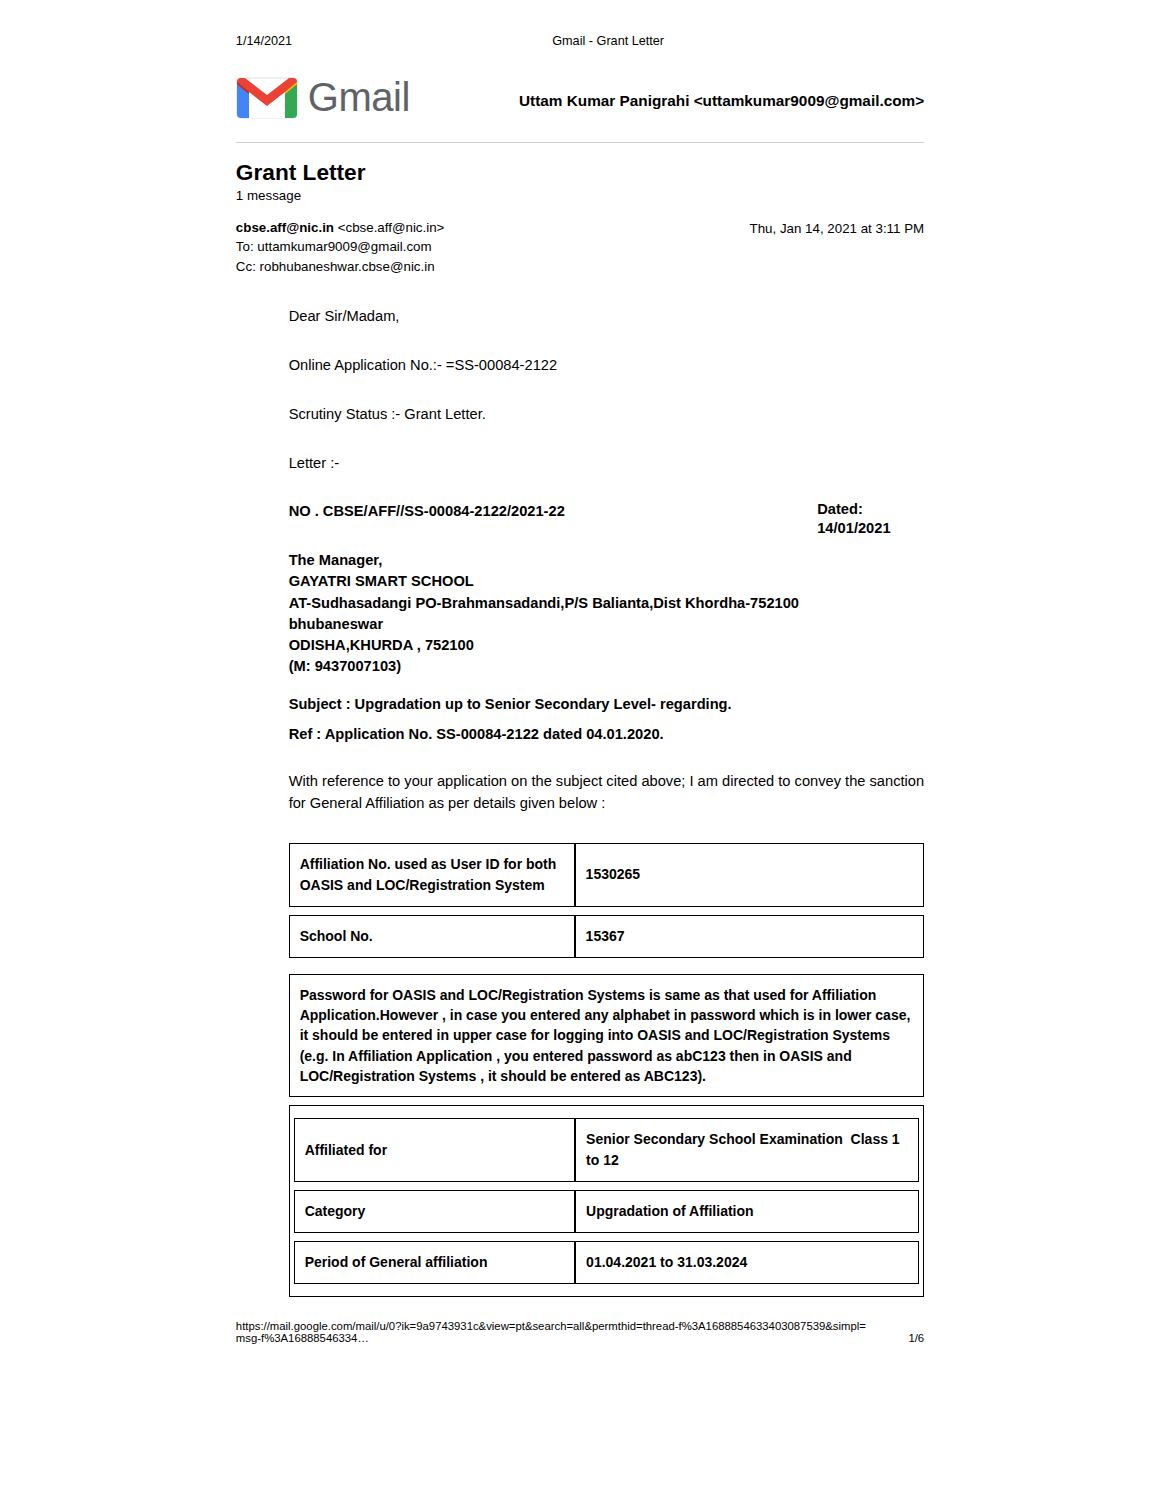1/14/2021
Gmail - Grant Letter
Gmail
Uttam Kumar Panigrahi <uttamkumar9009@gmail.com>
Grant Letter
1 message
cbse.aff@nic.in <cbse.aff@nic.in>
To: uttamkumar9009@gmail.com
Cc: robhubaneshwar.cbse@nic.in
Thu, Jan 14, 2021 at 3:11 PM
Dear Sir/Madam,
Online Application No.:- =SS-00084-2122
Scrutiny Status :- Grant Letter.
Letter :-
NO . CBSE/AFF//SS-00084-2122/2021-22
Dated:
14/01/2021
The Manager,
GAYATRI SMART SCHOOL
AT-Sudhasadangi PO-Brahmansadandi,P/S Balianta,Dist Khordha-752100
bhubaneswar
ODISHA,KHURDA , 752100
(M: 9437007103)
Subject : Upgradation up to Senior Secondary Level- regarding.
Ref : Application No. SS-00084-2122 dated 04.01.2020.
With reference to your application on the subject cited above; I am directed to convey the sanction for General Affiliation as per details given below :
| Affiliation No. used as User ID for both OASIS and LOC/Registration System | 1530265 |
| School No. | 15367 |
Password for OASIS and LOC/Registration Systems is same as that used for Affiliation Application.However , in case you entered any alphabet in password which is in lower case, it should be entered in upper case for logging into OASIS and LOC/Registration Systems (e.g. In Affiliation Application , you entered password as abC123 then in OASIS and LOC/Registration Systems , it should be entered as ABC123).
| Affiliated for | Senior Secondary School Examination Class 1 to 12 |
| Category | Upgradation of Affiliation |
| Period of General affiliation | 01.04.2021 to 31.03.2024 |
https://mail.google.com/mail/u/0?ik=9a9743931c&view=pt&search=all&permthid=thread-f%3A1688854633403087539&simpl=msg-f%3A16888546334…
1/6